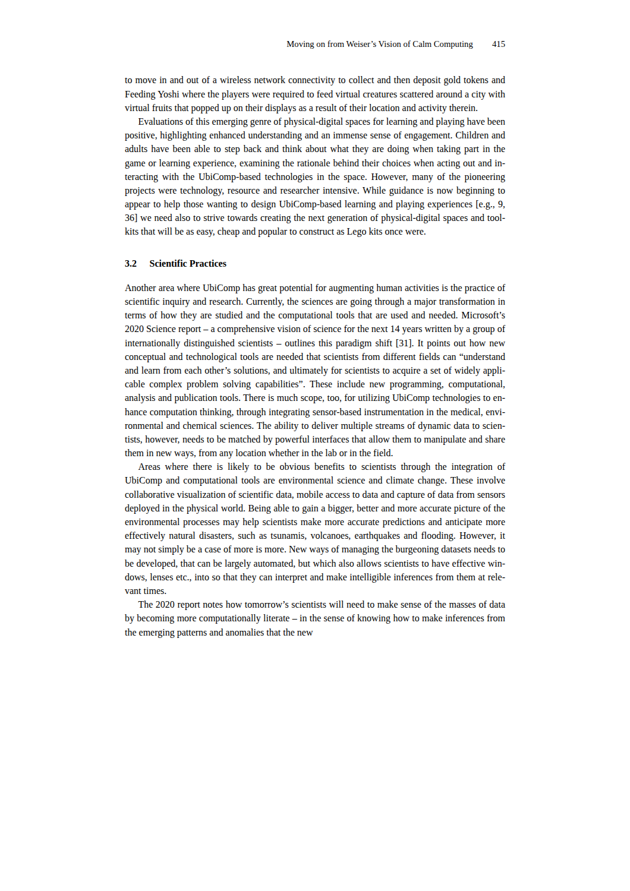Moving on from Weiser’s Vision of Calm Computing 415
to move in and out of a wireless network connectivity to collect and then deposit gold tokens and Feeding Yoshi where the players were required to feed virtual creatures scattered around a city with virtual fruits that popped up on their displays as a result of their location and activity therein.
Evaluations of this emerging genre of physical-digital spaces for learning and playing have been positive, highlighting enhanced understanding and an immense sense of engagement. Children and adults have been able to step back and think about what they are doing when taking part in the game or learning experience, examining the rationale behind their choices when acting out and interacting with the UbiComp-based technologies in the space. However, many of the pioneering projects were technology, resource and researcher intensive. While guidance is now beginning to appear to help those wanting to design UbiComp-based learning and playing experiences [e.g., 9, 36] we need also to strive towards creating the next generation of physical-digital spaces and toolkits that will be as easy, cheap and popular to construct as Lego kits once were.
3.2 Scientific Practices
Another area where UbiComp has great potential for augmenting human activities is the practice of scientific inquiry and research. Currently, the sciences are going through a major transformation in terms of how they are studied and the computational tools that are used and needed. Microsoft’s 2020 Science report – a comprehensive vision of science for the next 14 years written by a group of internationally distinguished scientists – outlines this paradigm shift [31]. It points out how new conceptual and technological tools are needed that scientists from different fields can “understand and learn from each other’s solutions, and ultimately for scientists to acquire a set of widely applicable complex problem solving capabilities”. These include new programming, computational, analysis and publication tools. There is much scope, too, for utilizing UbiComp technologies to enhance computation thinking, through integrating sensor-based instrumentation in the medical, environmental and chemical sciences. The ability to deliver multiple streams of dynamic data to scientists, however, needs to be matched by powerful interfaces that allow them to manipulate and share them in new ways, from any location whether in the lab or in the field.
Areas where there is likely to be obvious benefits to scientists through the integration of UbiComp and computational tools are environmental science and climate change. These involve collaborative visualization of scientific data, mobile access to data and capture of data from sensors deployed in the physical world. Being able to gain a bigger, better and more accurate picture of the environmental processes may help scientists make more accurate predictions and anticipate more effectively natural disasters, such as tsunamis, volcanoes, earthquakes and flooding. However, it may not simply be a case of more is more. New ways of managing the burgeoning datasets needs to be developed, that can be largely automated, but which also allows scientists to have effective windows, lenses etc., into so that they can interpret and make intelligible inferences from them at relevant times.
The 2020 report notes how tomorrow’s scientists will need to make sense of the masses of data by becoming more computationally literate – in the sense of knowing how to make inferences from the emerging patterns and anomalies that the new